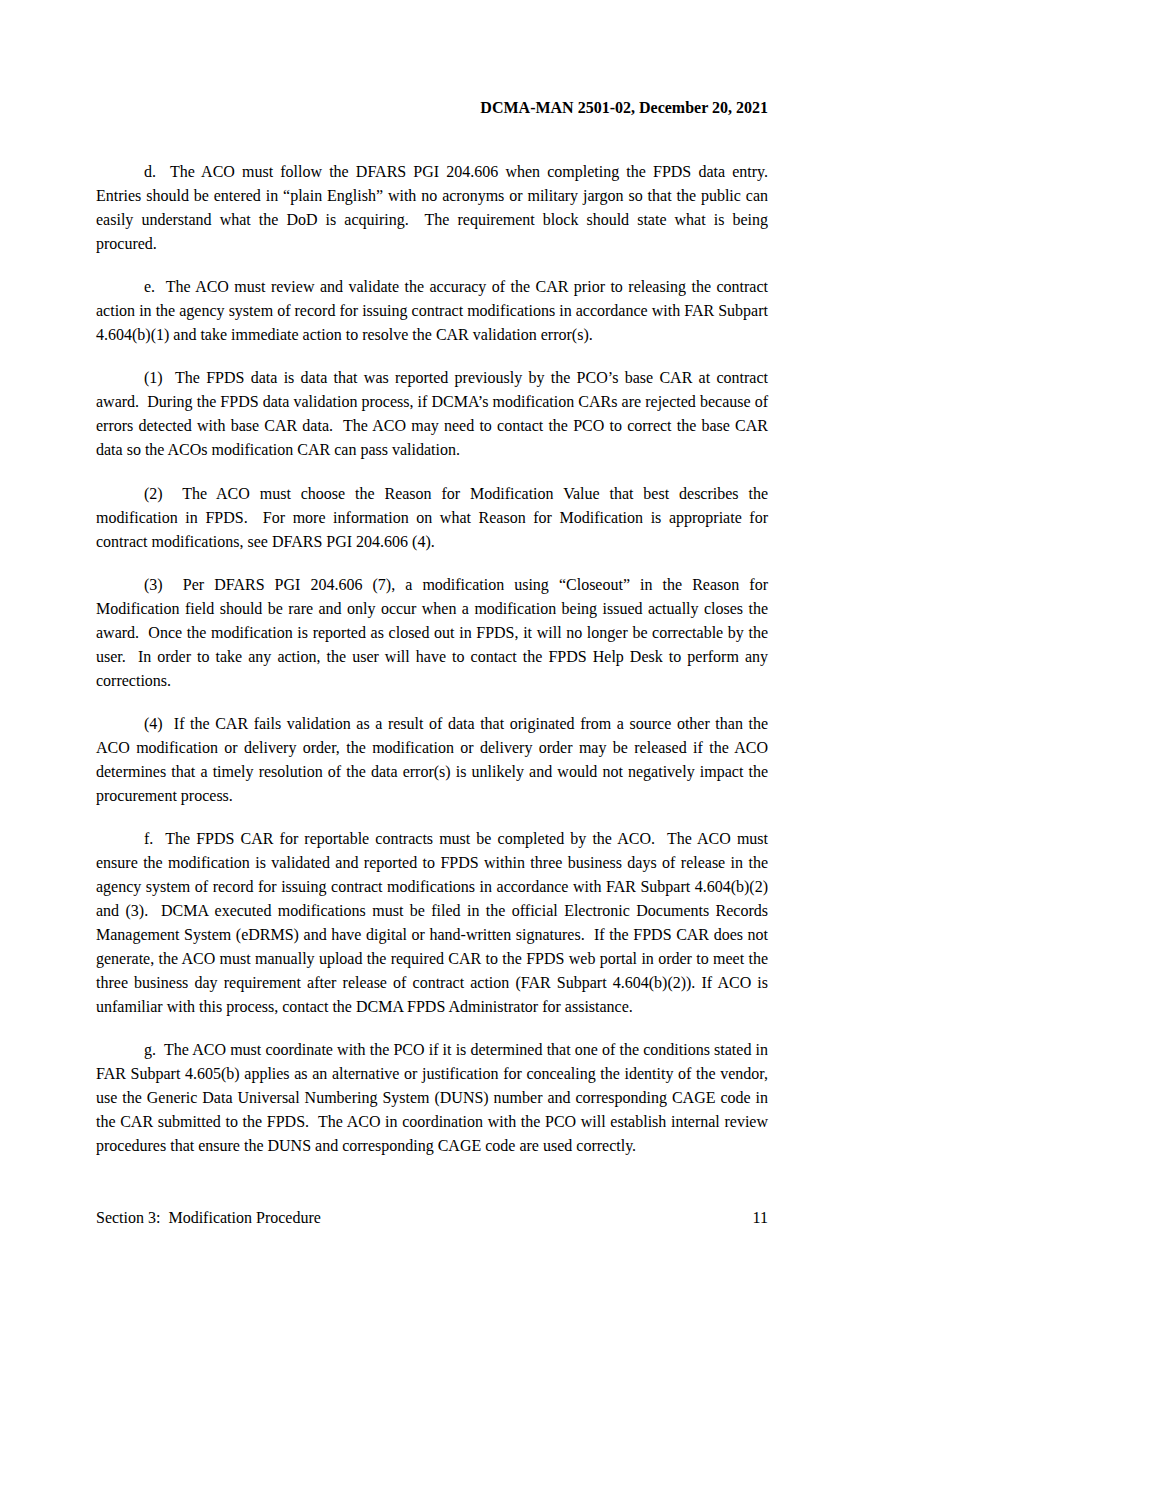DCMA-MAN 2501-02, December 20, 2021
d. The ACO must follow the DFARS PGI 204.606 when completing the FPDS data entry. Entries should be entered in “plain English” with no acronyms or military jargon so that the public can easily understand what the DoD is acquiring. The requirement block should state what is being procured.
e. The ACO must review and validate the accuracy of the CAR prior to releasing the contract action in the agency system of record for issuing contract modifications in accordance with FAR Subpart 4.604(b)(1) and take immediate action to resolve the CAR validation error(s).
(1) The FPDS data is data that was reported previously by the PCO’s base CAR at contract award. During the FPDS data validation process, if DCMA’s modification CARs are rejected because of errors detected with base CAR data. The ACO may need to contact the PCO to correct the base CAR data so the ACOs modification CAR can pass validation.
(2) The ACO must choose the Reason for Modification Value that best describes the modification in FPDS. For more information on what Reason for Modification is appropriate for contract modifications, see DFARS PGI 204.606 (4).
(3) Per DFARS PGI 204.606 (7), a modification using “Closeout” in the Reason for Modification field should be rare and only occur when a modification being issued actually closes the award. Once the modification is reported as closed out in FPDS, it will no longer be correctable by the user. In order to take any action, the user will have to contact the FPDS Help Desk to perform any corrections.
(4) If the CAR fails validation as a result of data that originated from a source other than the ACO modification or delivery order, the modification or delivery order may be released if the ACO determines that a timely resolution of the data error(s) is unlikely and would not negatively impact the procurement process.
f. The FPDS CAR for reportable contracts must be completed by the ACO. The ACO must ensure the modification is validated and reported to FPDS within three business days of release in the agency system of record for issuing contract modifications in accordance with FAR Subpart 4.604(b)(2) and (3). DCMA executed modifications must be filed in the official Electronic Documents Records Management System (eDRMS) and have digital or hand-written signatures. If the FPDS CAR does not generate, the ACO must manually upload the required CAR to the FPDS web portal in order to meet the three business day requirement after release of contract action (FAR Subpart 4.604(b)(2)). If ACO is unfamiliar with this process, contact the DCMA FPDS Administrator for assistance.
g. The ACO must coordinate with the PCO if it is determined that one of the conditions stated in FAR Subpart 4.605(b) applies as an alternative or justification for concealing the identity of the vendor, use the Generic Data Universal Numbering System (DUNS) number and corresponding CAGE code in the CAR submitted to the FPDS. The ACO in coordination with the PCO will establish internal review procedures that ensure the DUNS and corresponding CAGE code are used correctly.
Section 3: Modification Procedure 11